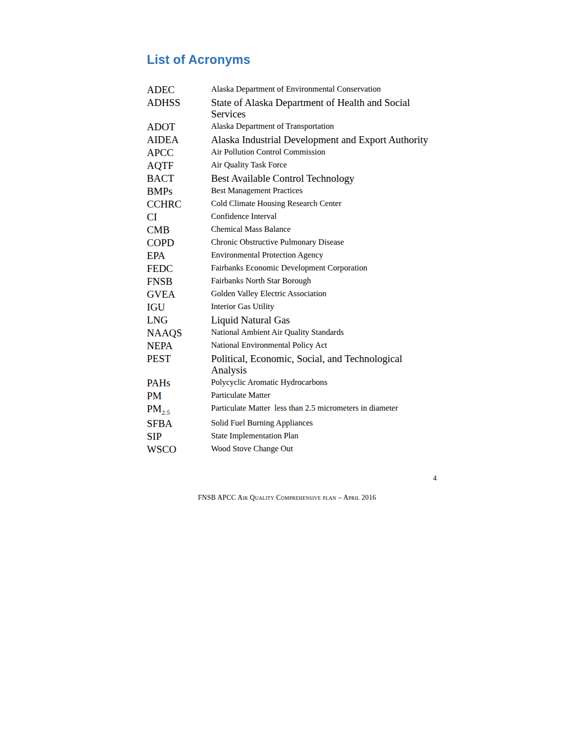List of Acronyms
| ADEC | Alaska Department of Environmental Conservation |
| ADHSS | State of Alaska Department of Health and Social Services |
| ADOT | Alaska Department of Transportation |
| AIDEA | Alaska Industrial Development and Export Authority |
| APCC | Air Pollution Control Commission |
| AQTF | Air Quality Task Force |
| BACT | Best Available Control Technology |
| BMPs | Best Management Practices |
| CCHRC | Cold Climate Housing Research Center |
| CI | Confidence Interval |
| CMB | Chemical Mass Balance |
| COPD | Chronic Obstructive Pulmonary Disease |
| EPA | Environmental Protection Agency |
| FEDC | Fairbanks Economic Development Corporation |
| FNSB | Fairbanks North Star Borough |
| GVEA | Golden Valley Electric Association |
| IGU | Interior Gas Utility |
| LNG | Liquid Natural Gas |
| NAAQS | National Ambient Air Quality Standards |
| NEPA | National Environmental Policy Act |
| PEST | Political, Economic, Social, and Technological Analysis |
| PAHs | Polycyclic Aromatic Hydrocarbons |
| PM | Particulate Matter |
| PM 2.5 | Particulate Matter less than 2.5 micrometers in diameter |
| SFBA | Solid Fuel Burning Appliances |
| SIP | State Implementation Plan |
| WSCO | Wood Stove Change Out |
4
FNSB APCC Air Quality Comprehensive plan – April 2016